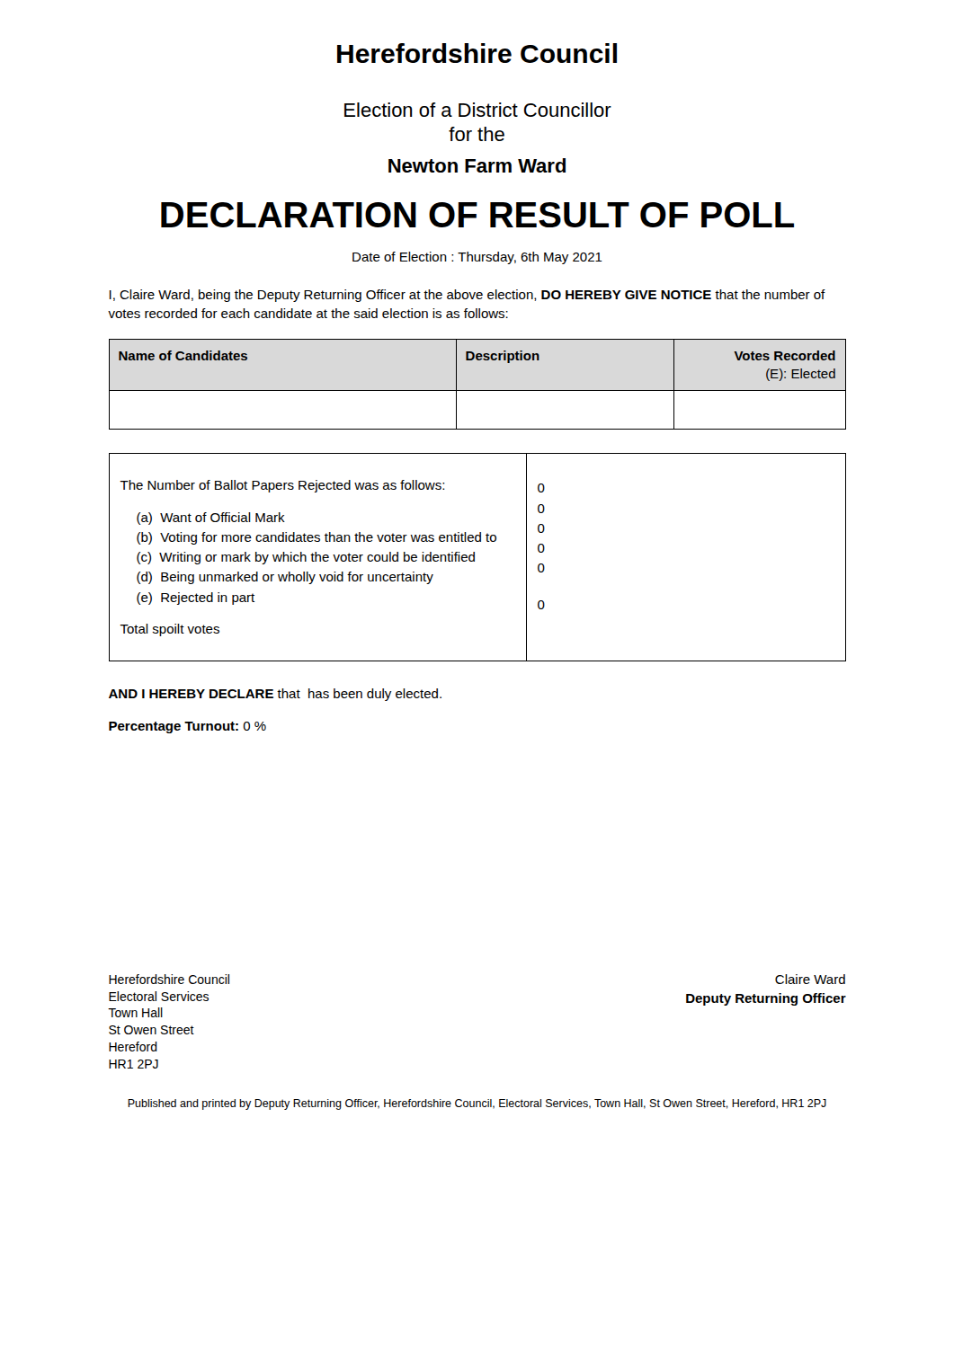Herefordshire Council
Election of a District Councillor
for the
Newton Farm Ward
DECLARATION OF RESULT OF POLL
Date of Election : Thursday, 6th May 2021
I, Claire Ward, being the Deputy Returning Officer at the above election, DO HEREBY GIVE NOTICE that the number of votes recorded for each candidate at the said election is as follows:
| Name of Candidates | Description | Votes Recorded (E): Elected |
| --- | --- | --- |
| The Number of Ballot Papers Rejected was as follows: (a) Want of Official Mark (b) Voting for more candidates than the voter was entitled to (c) Writing or mark by which the voter could be identified (d) Being unmarked or wholly void for uncertainty (e) Rejected in part Total spoilt votes | 0 0 0 0 0 0 |
AND I HEREBY DECLARE that has been duly elected.
Percentage Turnout: 0 %
Claire Ward Deputy Returning Officer
Herefordshire Council
Electoral Services
Town Hall
St Owen Street
Hereford
HR1 2PJ
Published and printed by Deputy Returning Officer, Herefordshire Council, Electoral Services, Town Hall, St Owen Street, Hereford, HR1 2PJ